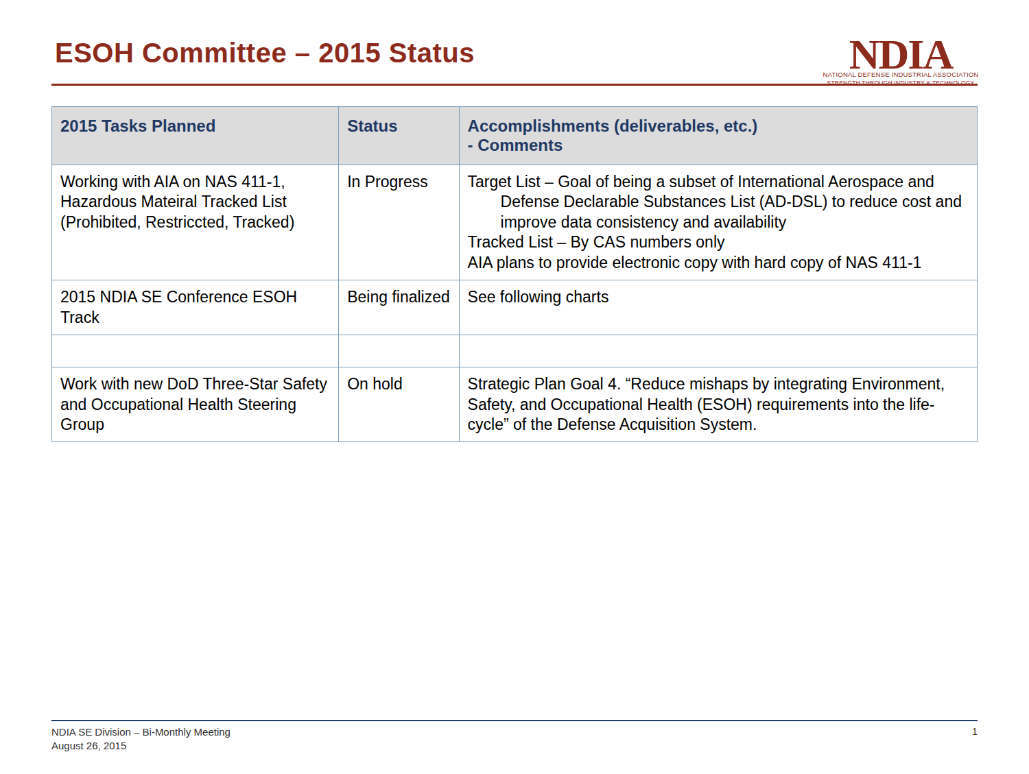ESOH Committee – 2015 Status
NDIA
NATIONAL DEFENSE INDUSTRIAL ASSOCIATION
STRENGTH THROUGH INDUSTRY & TECHNOLOGY
| 2015 Tasks Planned | Status | Accomplishments (deliverables, etc.) - Comments |
| --- | --- | --- |
| Working with AIA on NAS 411-1, Hazardous Mateiral Tracked List (Prohibited, Restriccted, Tracked) | In Progress | Target List – Goal of being a subset of International Aerospace and Defense Declarable Substances List (AD-DSL) to reduce cost and improve data consistency and availability Tracked List – By CAS numbers only AIA plans to provide electronic copy with hard copy of NAS 411-1 |
| 2015 NDIA SE Conference ESOH Track | Being finalized | See following charts |
| Work with new DoD Three-Star Safety and Occupational Health Steering Group | On hold | Strategic Plan Goal 4. “Reduce mishaps by integrating Environment, Safety, and Occupational Health (ESOH) requirements into the life-cycle” of the Defense Acquisition System. |
NDIA SE Division – Bi-Monthly Meeting
August 26, 2015
1